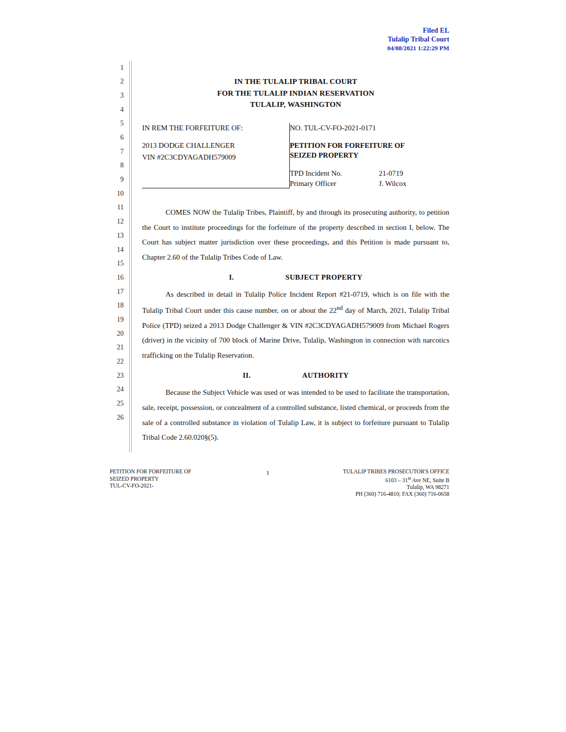Filed EL
Tulalip Tribal Court
04/08/2021 1:22:29 PM
1
2
3
4
5
6
7
8
9
10
11
12
13
14
15
16
17
18
19
20
21
22
23
24
25
26
In the Tulalip Tribal Court
for the Tulalip Indian Reservation
Tulalip, Washington
| IN REM THE FORFEITURE OF: 2013 DODGE CHALLENGER VIN #2C3CDYAGADH579009 | NO. TUL-CV-FO-2021-0171 Petition for Forfeiture of Seized Property TPD Incident No. 21-0719 Primary Officer J. Wilcox |
COMES NOW the Tulalip Tribes, Plaintiff, by and through its prosecuting authority, to petition the Court to institute proceedings for the forfeiture of the property described in section I, below. The Court has subject matter jurisdiction over these proceedings, and this Petition is made pursuant to, Chapter 2.60 of the Tulalip Tribes Code of Law.
I. Subject Property
As described in detail in Tulalip Police Incident Report #21-0719, which is on file with the Tulalip Tribal Court under this cause number, on or about the 22nd day of March, 2021, Tulalip Tribal Police (TPD) seized a 2013 Dodge Challenger & VIN #2C3CDYAGADH579009 from Michael Rogers (driver) in the vicinity of 700 block of Marine Drive, Tulalip, Washington in connection with narcotics trafficking on the Tulalip Reservation.
II. Authority
Because the Subject Vehicle was used or was intended to be used to facilitate the transportation, sale, receipt, possession, or concealment of a controlled substance, listed chemical, or proceeds from the sale of a controlled substance in violation of Tulalip Law, it is subject to forfeiture pursuant to Tulalip Tribal Code 2.60.020§(5).
Petition for Forfeiture of
Seized Property
TUL-CV-FO-2021-
1
Tulalip Tribes Prosecutor's Office
6103 – 31st Ave NE, Suite B
Tulalip, WA 98271
PH (360) 716-4810; FAX (360) 716-0658